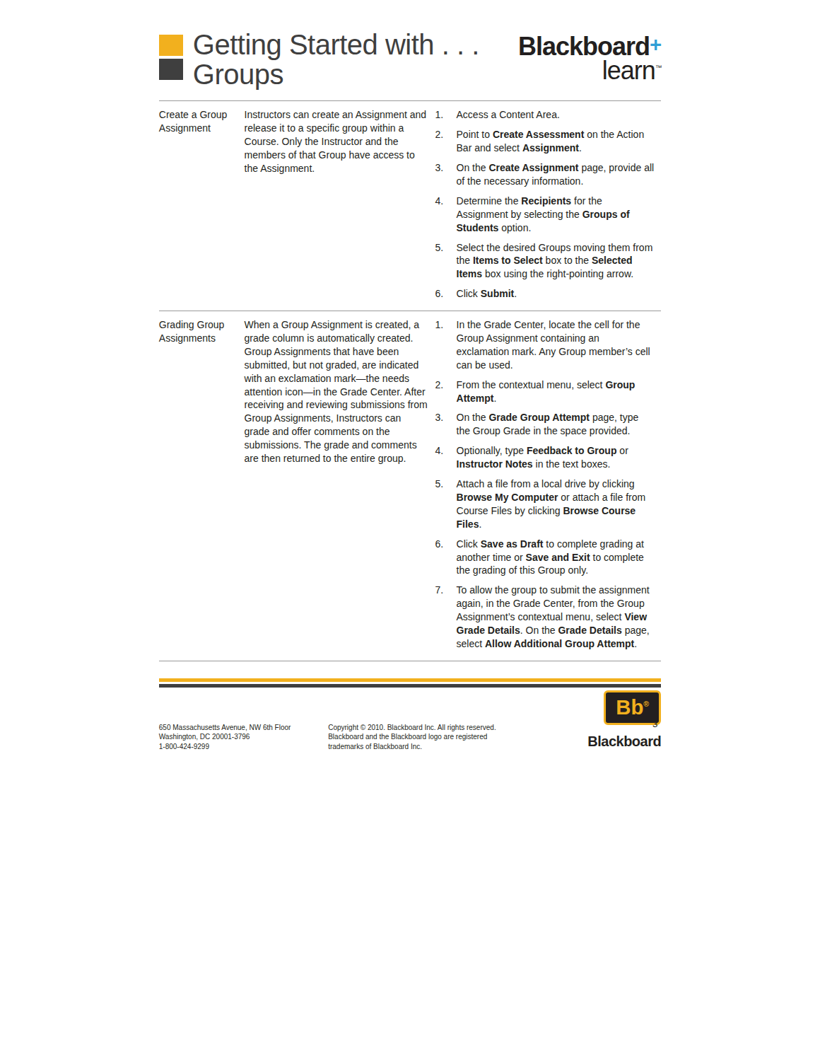Getting Started with . . .
Groups
Blackboard+
learn™
| Create a Group Assignment | Instructors can create an Assignment and release it to a specific group within a Course. Only the Instructor and the members of that Group have access to the Assignment. | Access a Content Area. Point to Create Assessment on the Action Bar and select Assignment . On the Create Assignment page, provide all of the necessary information. Determine the Recipients for the Assignment by selecting the Groups of Students option. Select the desired Groups moving them from the Items to Select box to the Selected Items box using the right-pointing arrow. Click Submit . |
| Grading Group Assignments | When a Group Assignment is created, a grade column is automatically created. Group Assignments that have been submitted, but not graded, are indicated with an exclamation mark—the needs attention icon—in the Grade Center. After receiving and reviewing submissions from Group Assignments, Instructors can grade and offer comments on the submissions. The grade and comments are then returned to the entire group. | In the Grade Center, locate the cell for the Group Assignment containing an exclamation mark. Any Group member’s cell can be used. From the contextual menu, select Group Attempt . On the Grade Group Attempt page, type the Group Grade in the space provided. Optionally, type Feedback to Group or Instructor Notes in the text boxes. Attach a file from a local drive by clicking Browse My Computer or attach a file from Course Files by clicking Browse Course Files . Click Save as Draft to complete grading at another time or Save and Exit to complete the grading of this Group only. To allow the group to submit the assignment again, in the Grade Center, from the Group Assignment’s contextual menu, select View Grade Details . On the Grade Details page, select Allow Additional Group Attempt . |
650 Massachusetts Avenue, NW 6th Floor
Washington, DC 20001-3796
1-800-424-9299
Copyright © 2010. Blackboard Inc. All rights reserved.
Blackboard and the Blackboard logo are registered
trademarks of Blackboard Inc.
Bb®
Blackboard
3